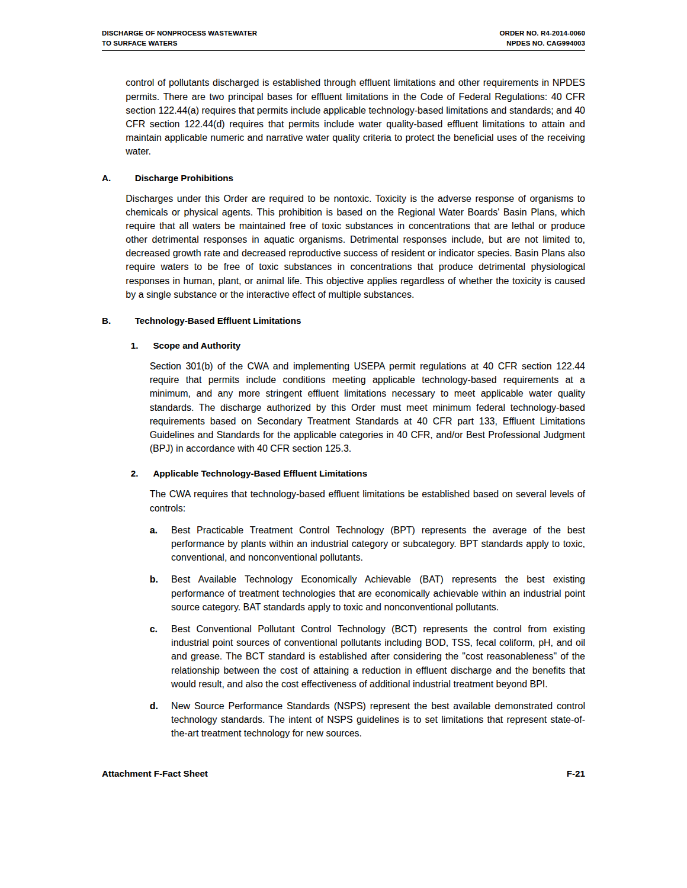DISCHARGE OF NONPROCESS WASTEWATER TO SURFACE WATERS
ORDER NO. R4-2014-0060 NPDES NO. CAG994003
control of pollutants discharged is established through effluent limitations and other requirements in NPDES permits. There are two principal bases for effluent limitations in the Code of Federal Regulations: 40 CFR section 122.44(a) requires that permits include applicable technology-based limitations and standards; and 40 CFR section 122.44(d) requires that permits include water quality-based effluent limitations to attain and maintain applicable numeric and narrative water quality criteria to protect the beneficial uses of the receiving water.
A. Discharge Prohibitions
Discharges under this Order are required to be nontoxic. Toxicity is the adverse response of organisms to chemicals or physical agents. This prohibition is based on the Regional Water Boards' Basin Plans, which require that all waters be maintained free of toxic substances in concentrations that are lethal or produce other detrimental responses in aquatic organisms. Detrimental responses include, but are not limited to, decreased growth rate and decreased reproductive success of resident or indicator species. Basin Plans also require waters to be free of toxic substances in concentrations that produce detrimental physiological responses in human, plant, or animal life. This objective applies regardless of whether the toxicity is caused by a single substance or the interactive effect of multiple substances.
B. Technology-Based Effluent Limitations
1. Scope and Authority
Section 301(b) of the CWA and implementing USEPA permit regulations at 40 CFR section 122.44 require that permits include conditions meeting applicable technology-based requirements at a minimum, and any more stringent effluent limitations necessary to meet applicable water quality standards. The discharge authorized by this Order must meet minimum federal technology-based requirements based on Secondary Treatment Standards at 40 CFR part 133, Effluent Limitations Guidelines and Standards for the applicable categories in 40 CFR, and/or Best Professional Judgment (BPJ) in accordance with 40 CFR section 125.3.
2. Applicable Technology-Based Effluent Limitations
The CWA requires that technology-based effluent limitations be established based on several levels of controls:
a.
Best Practicable Treatment Control Technology (BPT) represents the average of the best performance by plants within an industrial category or subcategory. BPT standards apply to toxic, conventional, and nonconventional pollutants.
b.
Best Available Technology Economically Achievable (BAT) represents the best existing performance of treatment technologies that are economically achievable within an industrial point source category. BAT standards apply to toxic and nonconventional pollutants.
c.
Best Conventional Pollutant Control Technology (BCT) represents the control from existing industrial point sources of conventional pollutants including BOD, TSS, fecal coliform, pH, and oil and grease. The BCT standard is established after considering the "cost reasonableness" of the relationship between the cost of attaining a reduction in effluent discharge and the benefits that would result, and also the cost effectiveness of additional industrial treatment beyond BPI.
d.
New Source Performance Standards (NSPS) represent the best available demonstrated control technology standards. The intent of NSPS guidelines is to set limitations that represent state-of-the-art treatment technology for new sources.
Attachment F-Fact Sheet
F-21